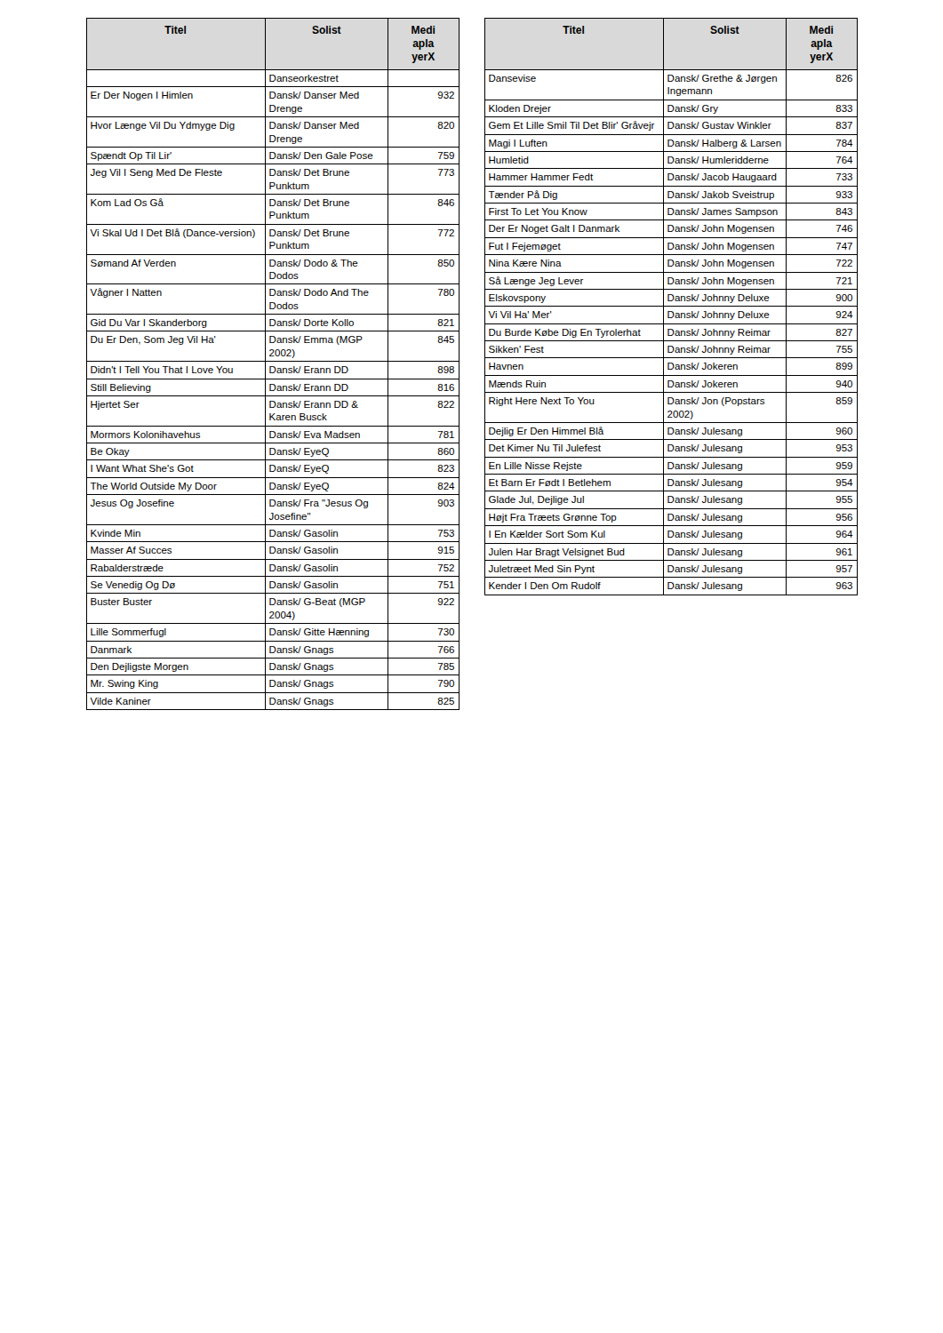| Titel | Solist | Medi apla yerX |
| --- | --- | --- |
| | Danseorkestret | |
| Er Der Nogen I Himlen | Dansk/ Danser Med Drenge | 932 |
| Hvor Længe Vil Du Ydmyge Dig | Dansk/ Danser Med Drenge | 820 |
| Spændt Op Til Lir' | Dansk/ Den Gale Pose | 759 |
| Jeg Vil I Seng Med De Fleste | Dansk/ Det Brune Punktum | 773 |
| Kom Lad Os Gå | Dansk/ Det Brune Punktum | 846 |
| Vi Skal Ud I Det Blå (Dance-version) | Dansk/ Det Brune Punktum | 772 |
| Sømand Af Verden | Dansk/ Dodo & The Dodos | 850 |
| Vågner I Natten | Dansk/ Dodo And The Dodos | 780 |
| Gid Du Var I Skanderborg | Dansk/ Dorte Kollo | 821 |
| Du Er Den, Som Jeg Vil Ha' | Dansk/ Emma (MGP 2002) | 845 |
| Didn't I Tell You That I Love You | Dansk/ Erann DD | 898 |
| Still Believing | Dansk/ Erann DD | 816 |
| Hjertet Ser | Dansk/ Erann DD & Karen Busck | 822 |
| Mormors Kolonihavehus | Dansk/ Eva Madsen | 781 |
| Be Okay | Dansk/ EyeQ | 860 |
| I Want What She's Got | Dansk/ EyeQ | 823 |
| The World Outside My Door | Dansk/ EyeQ | 824 |
| Jesus Og Josefine | Dansk/ Fra "Jesus Og Josefine" | 903 |
| Kvinde Min | Dansk/ Gasolin | 753 |
| Masser Af Succes | Dansk/ Gasolin | 915 |
| Rabalderstræde | Dansk/ Gasolin | 752 |
| Se Venedig Og Dø | Dansk/ Gasolin | 751 |
| Buster Buster | Dansk/ G-Beat (MGP 2004) | 922 |
| Lille Sommerfugl | Dansk/ Gitte Hænning | 730 |
| Danmark | Dansk/ Gnags | 766 |
| Den Dejligste Morgen | Dansk/ Gnags | 785 |
| Mr. Swing King | Dansk/ Gnags | 790 |
| Vilde Kaniner | Dansk/ Gnags | 825 |
| Titel | Solist | Medi apla yerX |
| --- | --- | --- |
| Dansevise | Dansk/ Grethe & Jørgen Ingemann | 826 |
| Kloden Drejer | Dansk/ Gry | 833 |
| Gem Et Lille Smil Til Det Blir' Gråvejr | Dansk/ Gustav Winkler | 837 |
| Magi I Luften | Dansk/ Halberg & Larsen | 784 |
| Humletid | Dansk/ Humleridderne | 764 |
| Hammer Hammer Fedt | Dansk/ Jacob Haugaard | 733 |
| Tænder På Dig | Dansk/ Jakob Sveistrup | 933 |
| First To Let You Know | Dansk/ James Sampson | 843 |
| Der Er Noget Galt I Danmark | Dansk/ John Mogensen | 746 |
| Fut I Fejemøget | Dansk/ John Mogensen | 747 |
| Nina Kære Nina | Dansk/ John Mogensen | 722 |
| Så Længe Jeg Lever | Dansk/ John Mogensen | 721 |
| Elskovspony | Dansk/ Johnny Deluxe | 900 |
| Vi Vil Ha' Mer' | Dansk/ Johnny Deluxe | 924 |
| Du Burde Købe Dig En Tyrolerhat | Dansk/ Johnny Reimar | 827 |
| Sikken' Fest | Dansk/ Johnny Reimar | 755 |
| Havnen | Dansk/ Jokeren | 899 |
| Mænds Ruin | Dansk/ Jokeren | 940 |
| Right Here Next To You | Dansk/ Jon (Popstars 2002) | 859 |
| Dejlig Er Den Himmel Blå | Dansk/ Julesang | 960 |
| Det Kimer Nu Til Julefest | Dansk/ Julesang | 953 |
| En Lille Nisse Rejste | Dansk/ Julesang | 959 |
| Et Barn Er Født I Betlehem | Dansk/ Julesang | 954 |
| Glade Jul, Dejlige Jul | Dansk/ Julesang | 955 |
| Højt Fra Træets Grønne Top | Dansk/ Julesang | 956 |
| I En Kælder Sort Som Kul | Dansk/ Julesang | 964 |
| Julen Har Bragt Velsignet Bud | Dansk/ Julesang | 961 |
| Juletræet Med Sin Pynt | Dansk/ Julesang | 957 |
| Kender I Den Om Rudolf | Dansk/ Julesang | 963 |